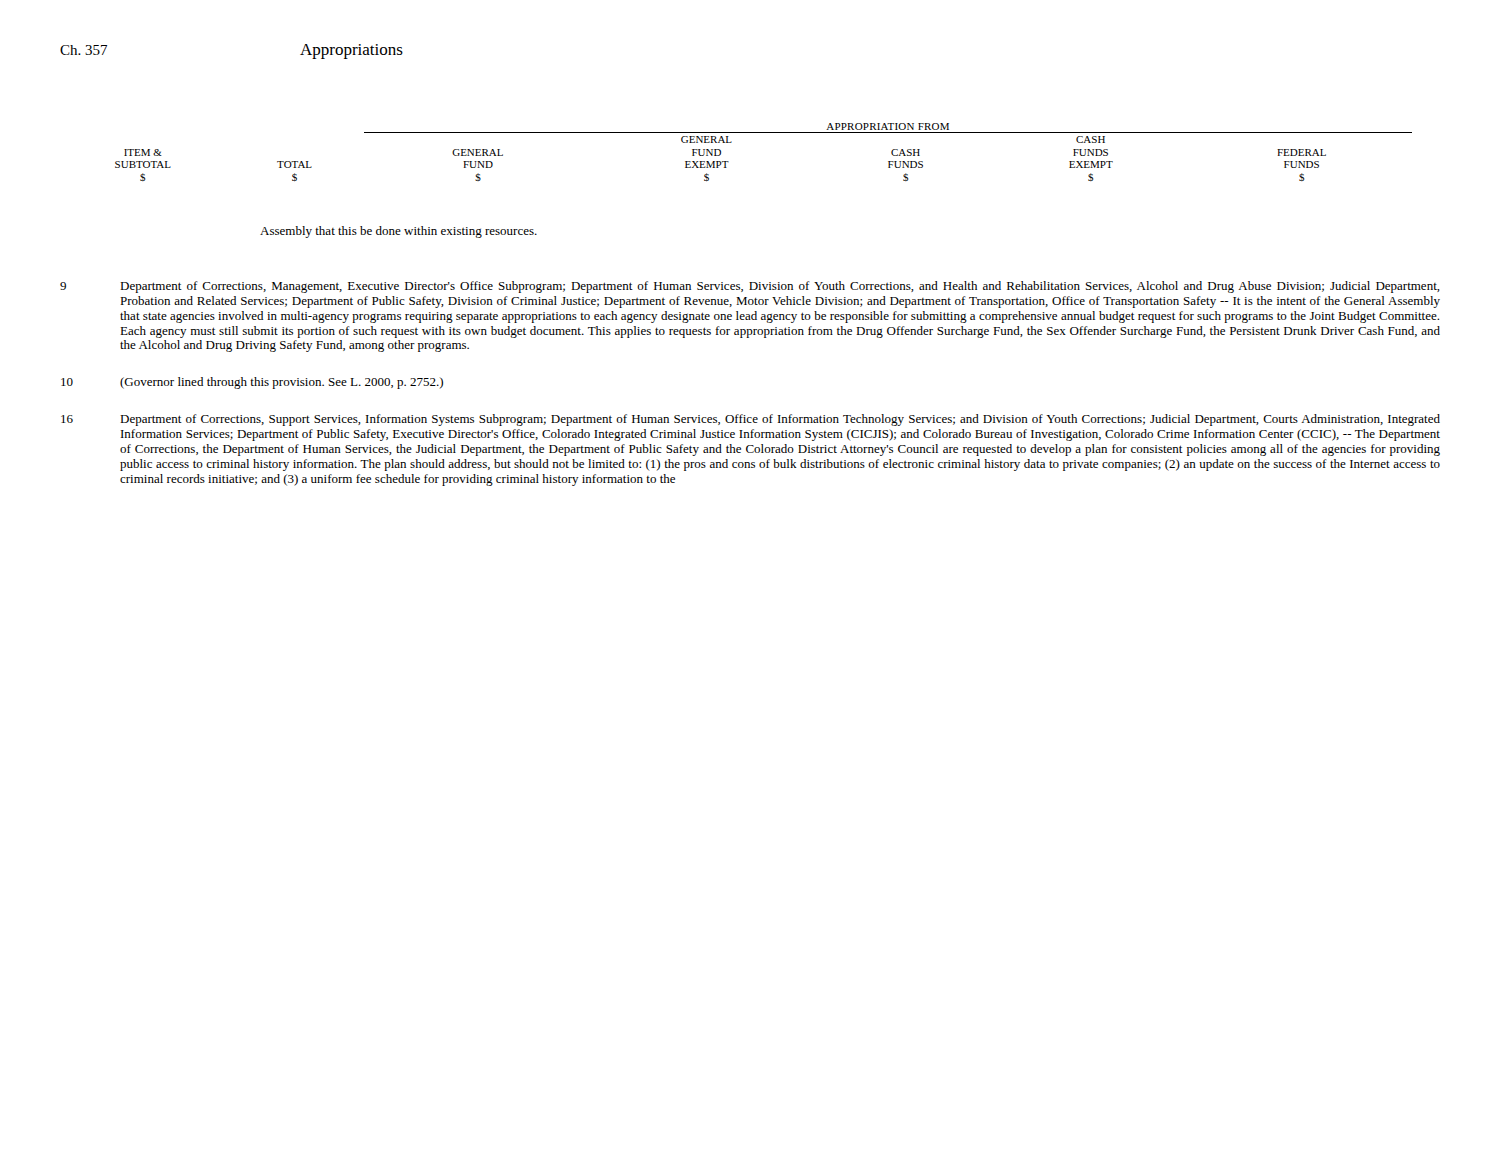Ch. 357
Appropriations
| | | APPROPRIATION FROM | |
| | | | GENERAL | | CASH | | |
| ITEM & | | GENERAL | FUND | CASH | FUNDS | FEDERAL | |
| SUBTOTAL | TOTAL | FUND | EXEMPT | FUNDS | EXEMPT | FUNDS | |
| $ | $ | $ | $ | $ | $ | $ | |
Assembly that this be done within existing resources.
9
Department of Corrections, Management, Executive Director's Office Subprogram; Department of Human Services, Division of Youth Corrections, and Health and Rehabilitation Services, Alcohol and Drug Abuse Division; Judicial Department, Probation and Related Services; Department of Public Safety, Division of Criminal Justice; Department of Revenue, Motor Vehicle Division; and Department of Transportation, Office of Transportation Safety -- It is the intent of the General Assembly that state agencies involved in multi-agency programs requiring separate appropriations to each agency designate one lead agency to be responsible for submitting a comprehensive annual budget request for such programs to the Joint Budget Committee. Each agency must still submit its portion of such request with its own budget document. This applies to requests for appropriation from the Drug Offender Surcharge Fund, the Sex Offender Surcharge Fund, the Persistent Drunk Driver Cash Fund, and the Alcohol and Drug Driving Safety Fund, among other programs.
10
(Governor lined through this provision. See L. 2000, p. 2752.)
16
Department of Corrections, Support Services, Information Systems Subprogram; Department of Human Services, Office of Information Technology Services; and Division of Youth Corrections; Judicial Department, Courts Administration, Integrated Information Services; Department of Public Safety, Executive Director's Office, Colorado Integrated Criminal Justice Information System (CICJIS); and Colorado Bureau of Investigation, Colorado Crime Information Center (CCIC), -- The Department of Corrections, the Department of Human Services, the Judicial Department, the Department of Public Safety and the Colorado District Attorney's Council are requested to develop a plan for consistent policies among all of the agencies for providing public access to criminal history information. The plan should address, but should not be limited to: (1) the pros and cons of bulk distributions of electronic criminal history data to private companies; (2) an update on the success of the Internet access to criminal records initiative; and (3) a uniform fee schedule for providing criminal history information to the